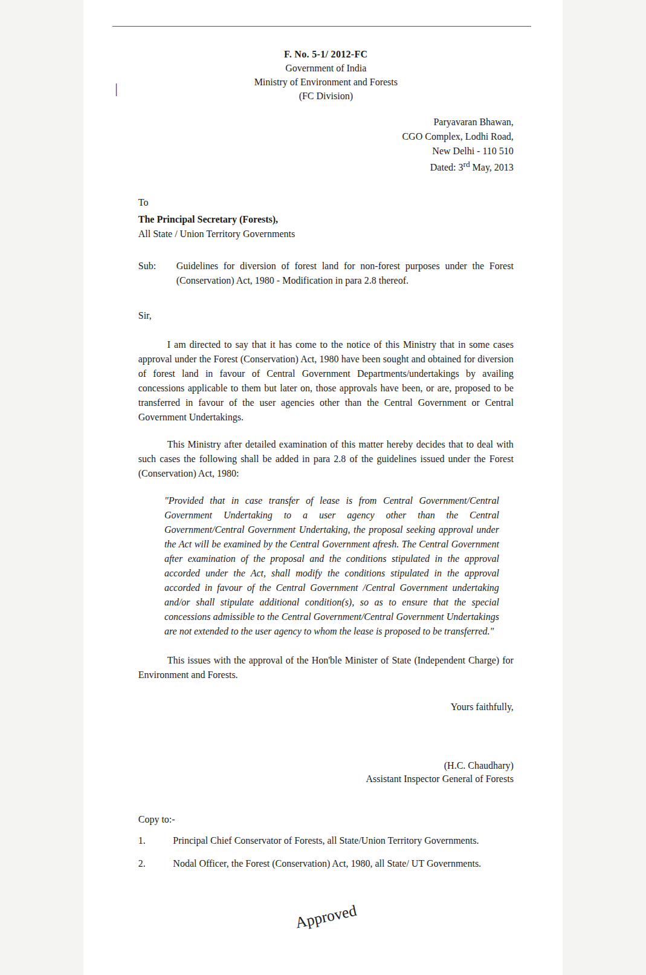|
F. No. 5-1/ 2012-FC
Government of India
Ministry of Environment and Forests
(FC Division)
Paryavaran Bhawan,
CGO Complex, Lodhi Road,
New Delhi - 110 510
Dated: 3rd May, 2013
To
The Principal Secretary (Forests),
All State / Union Territory Governments
Sub:
Guidelines for diversion of forest land for non-forest purposes under the Forest (Conservation) Act, 1980 - Modification in para 2.8 thereof.
Sir,
I am directed to say that it has come to the notice of this Ministry that in some cases approval under the Forest (Conservation) Act, 1980 have been sought and obtained for diversion of forest land in favour of Central Government Departments/undertakings by availing concessions applicable to them but later on, those approvals have been, or are, proposed to be transferred in favour of the user agencies other than the Central Government or Central Government Undertakings.
This Ministry after detailed examination of this matter hereby decides that to deal with such cases the following shall be added in para 2.8 of the guidelines issued under the Forest (Conservation) Act, 1980:
"Provided that in case transfer of lease is from Central Government/Central Government Undertaking to a user agency other than the Central Government/Central Government Undertaking, the proposal seeking approval under the Act will be examined by the Central Government afresh. The Central Government after examination of the proposal and the conditions stipulated in the approval accorded under the Act, shall modify the conditions stipulated in the approval accorded in favour of the Central Government /Central Government undertaking and/or shall stipulate additional condition(s), so as to ensure that the special concessions admissible to the Central Government/Central Government Undertakings are not extended to the user agency to whom the lease is proposed to be transferred."
This issues with the approval of the Hon'ble Minister of State (Independent Charge) for Environment and Forests.
Yours faithfully,
​
(H.C. Chaudhary)
Assistant Inspector General of Forests
Copy to:-
Principal Chief Conservator of Forests, all State/Union Territory Governments.
Nodal Officer, the Forest (Conservation) Act, 1980, all State/ UT Governments.
Approved